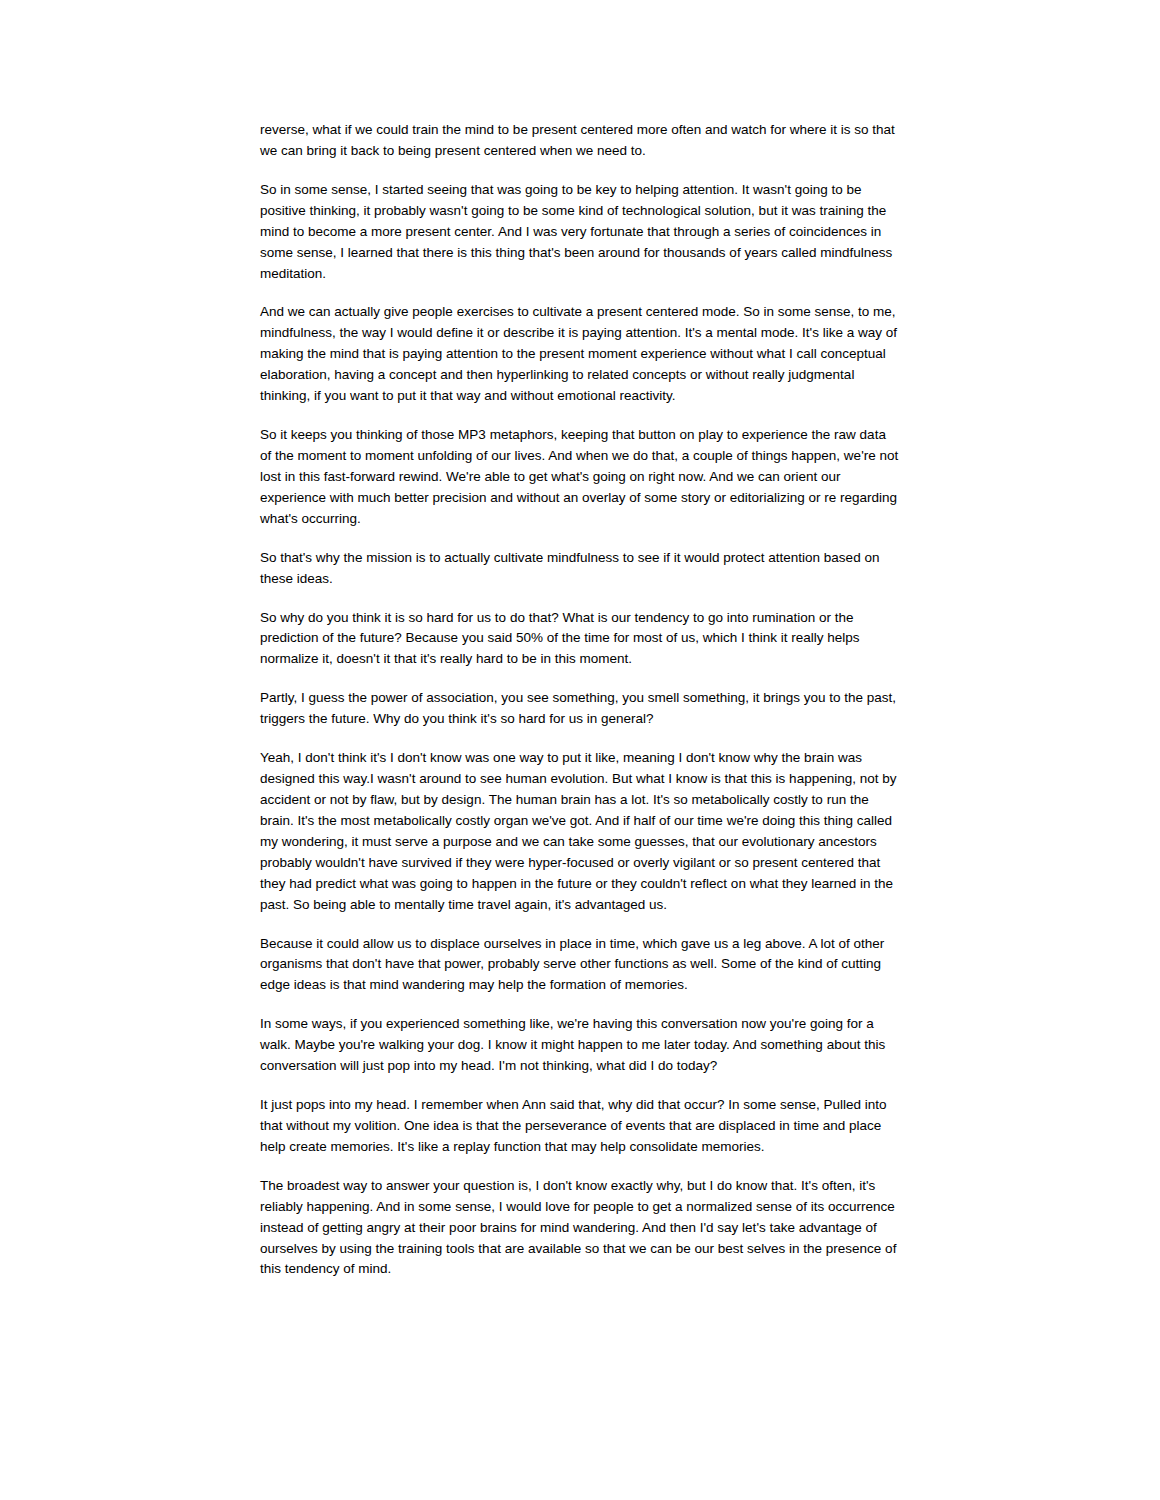reverse, what if we could train the mind to be present centered more often and watch for where it is so that we can bring it back to being present centered when we need to.
So in some sense, I started seeing that was going to be key to helping attention. It wasn't going to be positive thinking, it probably wasn't going to be some kind of technological solution, but it was training the mind to become a more present center. And I was very fortunate that through a series of coincidences in some sense, I learned that there is this thing that's been around for thousands of years called mindfulness meditation.
And we can actually give people exercises to cultivate a present centered mode. So in some sense, to me, mindfulness, the way I would define it or describe it is paying attention. It's a mental mode. It's like a way of making the mind that is paying attention to the present moment experience without what I call conceptual elaboration, having a concept and then hyperlinking to related concepts or without really judgmental thinking, if you want to put it that way and without emotional reactivity.
So it keeps you thinking of those MP3 metaphors, keeping that button on play to experience the raw data of the moment to moment unfolding of our lives. And when we do that, a couple of things happen, we're not lost in this fast-forward rewind. We're able to get what's going on right now. And we can orient our experience with much better precision and without an overlay of some story or editorializing or re regarding what's occurring.
So that's why the mission is to actually cultivate mindfulness to see if it would protect attention based on these ideas.
So why do you think it is so hard for us to do that? What is our tendency to go into rumination or the prediction of the future? Because you said 50% of the time for most of us, which I think it really helps normalize it, doesn't it that it's really hard to be in this moment.
Partly, I guess the power of association, you see something, you smell something, it brings you to the past, triggers the future. Why do you think it's so hard for us in general?
Yeah, I don't think it's I don't know was one way to put it like, meaning I don't know why the brain was designed this way.I wasn't around to see human evolution. But what I know is that this is happening, not by accident or not by flaw, but by design. The human brain has a lot. It's so metabolically costly to run the brain. It's the most metabolically costly organ we've got. And if half of our time we're doing this thing called my wondering, it must serve a purpose and we can take some guesses, that our evolutionary ancestors probably wouldn't have survived if they were hyper-focused or overly vigilant or so present centered that they had predict what was going to happen in the future or they couldn't reflect on what they learned in the past. So being able to mentally time travel again, it's advantaged us.
Because it could allow us to displace ourselves in place in time, which gave us a leg above. A lot of other organisms that don't have that power, probably serve other functions as well. Some of the kind of cutting edge ideas is that mind wandering may help the formation of memories.
In some ways, if you experienced something like, we're having this conversation now you're going for a walk. Maybe you're walking your dog. I know it might happen to me later today. And something about this conversation will just pop into my head. I'm not thinking, what did I do today?
It just pops into my head. I remember when Ann said that, why did that occur? In some sense, Pulled into that without my volition. One idea is that the perseverance of events that are displaced in time and place help create memories. It's like a replay function that may help consolidate memories.
The broadest way to answer your question is, I don't know exactly why, but I do know that. It's often, it's reliably happening. And in some sense, I would love for people to get a normalized sense of its occurrence instead of getting angry at their poor brains for mind wandering. And then I'd say let's take advantage of ourselves by using the training tools that are available so that we can be our best selves in the presence of this tendency of mind.